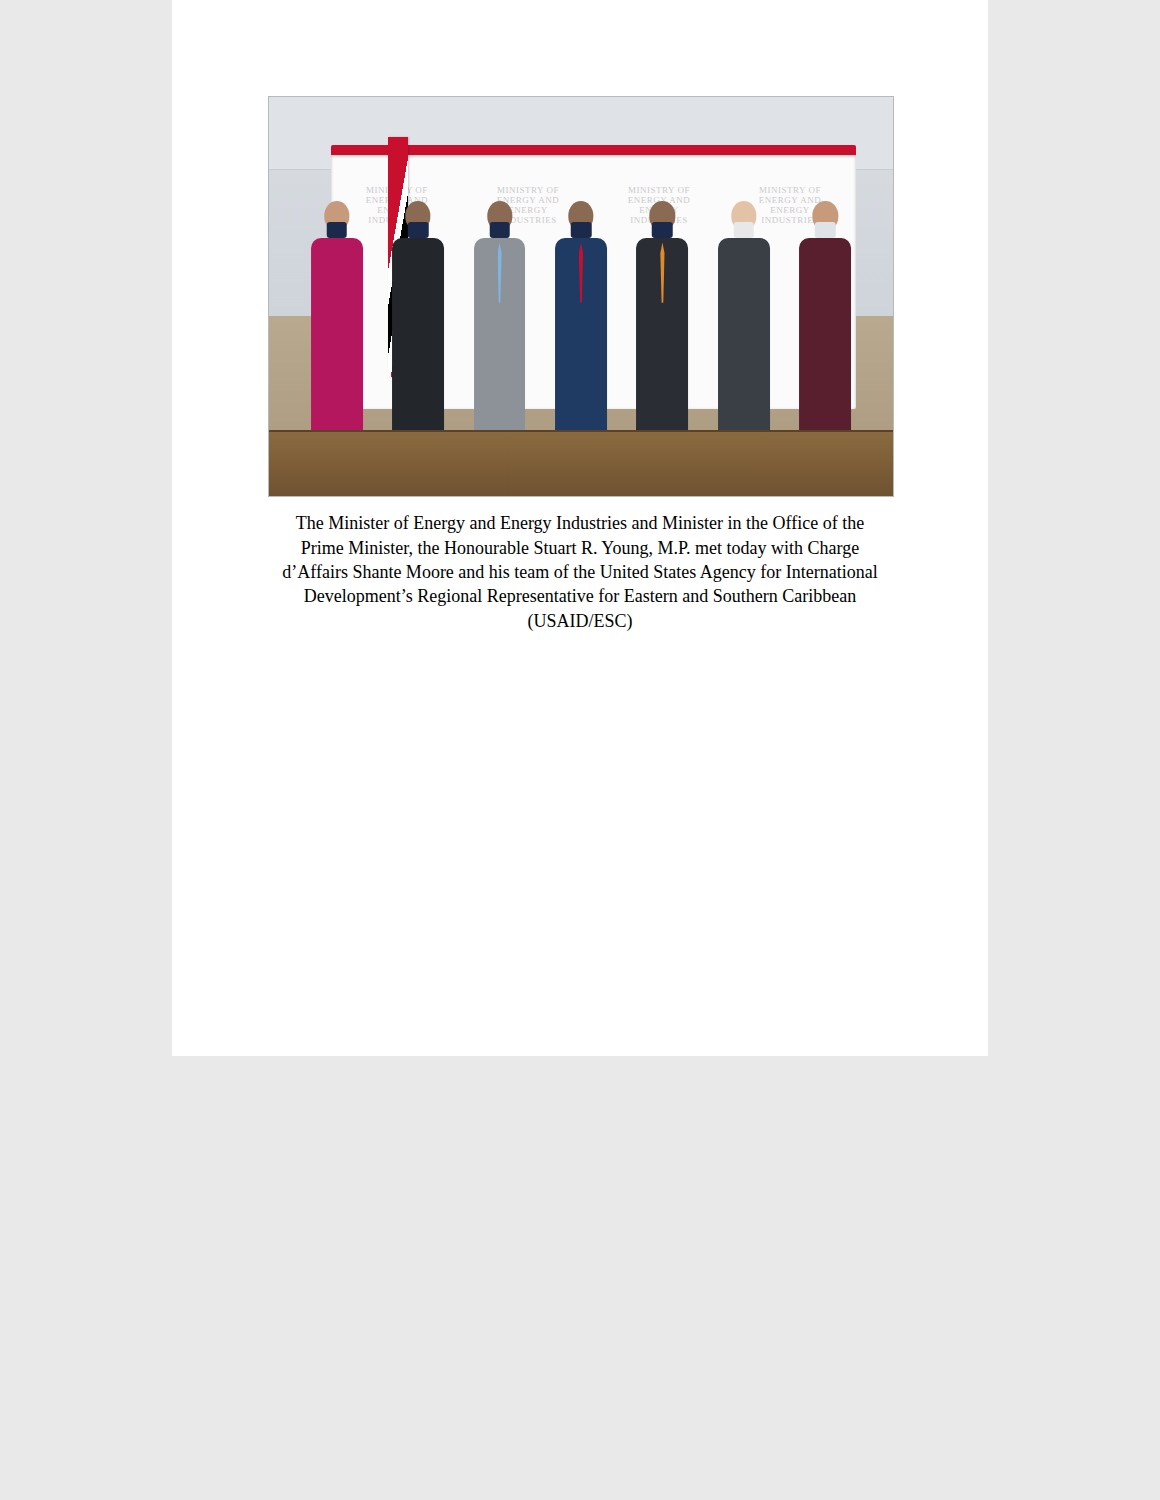MINISTRY OF ENERGY AND ENERGY INDUSTRIES MINISTRY OF ENERGY AND ENERGY INDUSTRIES MINISTRY OF ENERGY AND ENERGY INDUSTRIES MINISTRY OF ENERGY AND ENERGY INDUSTRIES
The Minister of Energy and Energy Industries and Minister in the Office of the Prime Minister, the Honourable Stuart R. Young, M.P. met today with Charge d’Affairs Shante Moore and his team of the United States Agency for International Development’s Regional Representative for Eastern and Southern Caribbean (USAID/ESC)